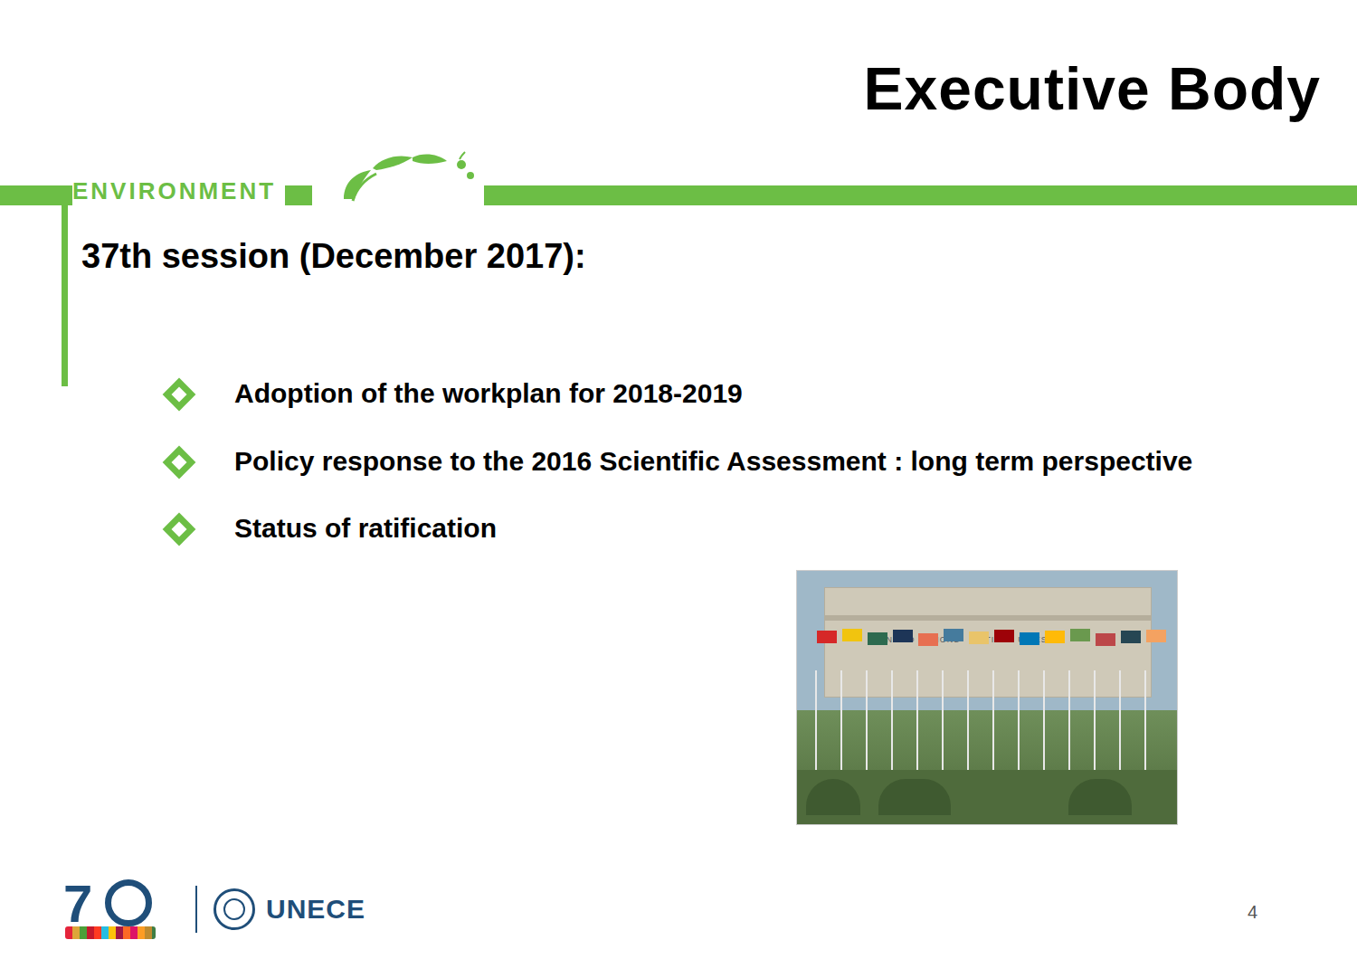Executive Body
ENVIRONMENT
37th session (December 2017):
Adoption of the workplan for 2018-2019
Policy response to the 2016 Scientific Assessment : long term perspective
Status of ratification
UNITED NATIONS NATIONS UNIES
4
7
UNECE